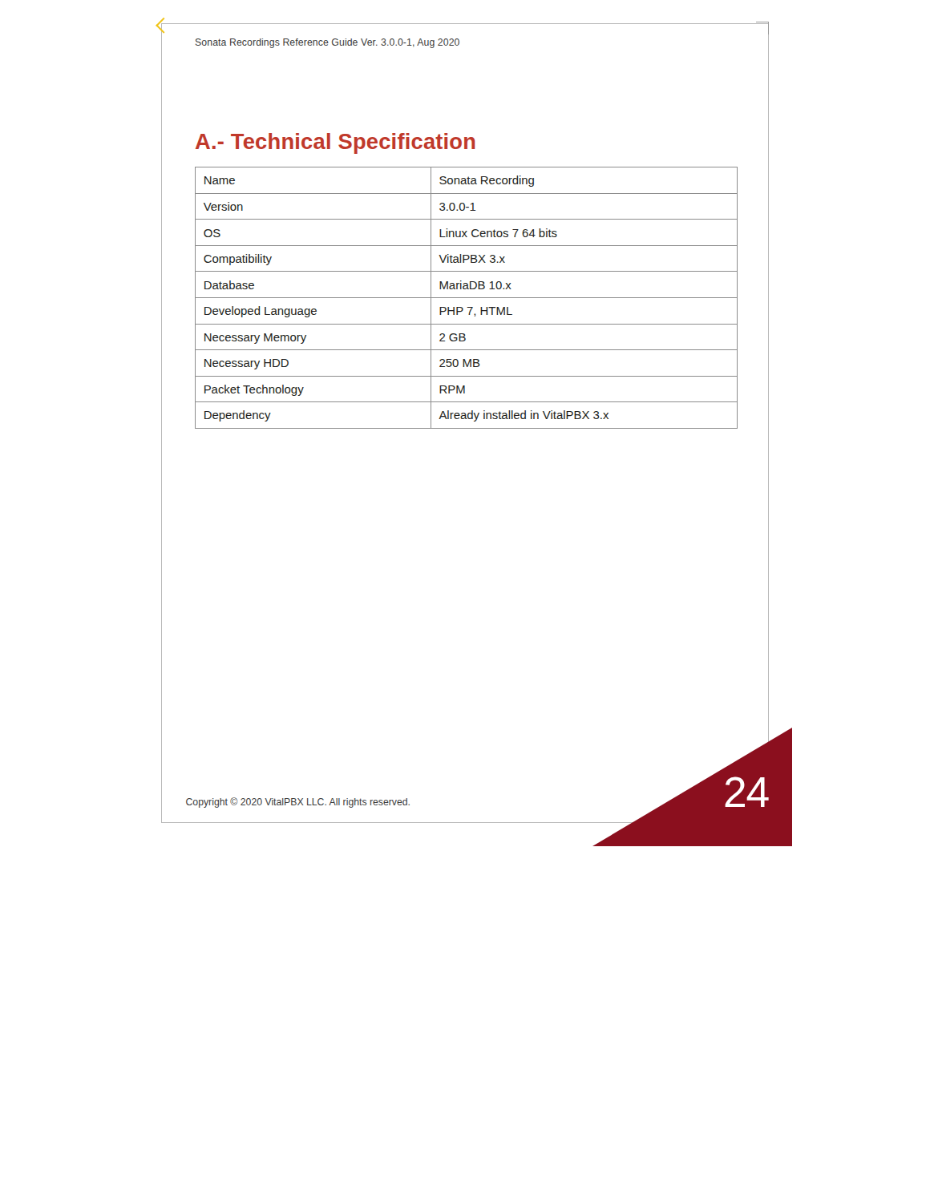Sonata Recordings Reference Guide Ver. 3.0.0-1, Aug 2020
A.- Technical Specification
| Name | Sonata Recording |
| Version | 3.0.0-1 |
| OS | Linux Centos 7 64 bits |
| Compatibility | VitalPBX 3.x |
| Database | MariaDB 10.x |
| Developed Language | PHP 7, HTML |
| Necessary Memory | 2 GB |
| Necessary HDD | 250 MB |
| Packet Technology | RPM |
| Dependency | Already installed in VitalPBX 3.x |
Copyright © 2020 VitalPBX LLC. All rights reserved.
24